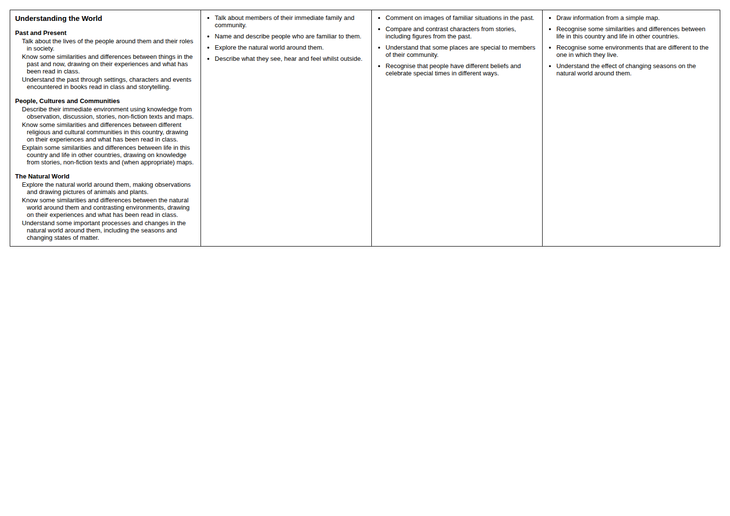| Understanding the World Past and Present Talk about the lives of the people around them and their roles in society. Know some similarities and differences between things in the past and now, drawing on their experiences and what has been read in class. Understand the past through settings, characters and events encountered in books read in class and storytelling. People, Cultures and Communities Describe their immediate environment using knowledge from observation, discussion, stories, non-fiction texts and maps. Know some similarities and differences between different religious and cultural communities in this country, drawing on their experiences and what has been read in class. Explain some similarities and differences between life in this country and life in other countries, drawing on knowledge from stories, non-fiction texts and (when appropriate) maps. The Natural World Explore the natural world around them, making observations and drawing pictures of animals and plants. Know some similarities and differences between the natural world around them and contrasting environments, drawing on their experiences and what has been read in class. Understand some important processes and changes in the natural world around them, including the seasons and changing states of matter. | Talk about members of their immediate family and community. Name and describe people who are familiar to them. Explore the natural world around them. Describe what they see, hear and feel whilst outside. | Comment on images of familiar situations in the past. Compare and contrast characters from stories, including figures from the past. Understand that some places are special to members of their community. Recognise that people have different beliefs and celebrate special times in different ways. | Draw information from a simple map. Recognise some similarities and differences between life in this country and life in other countries. Recognise some environments that are different to the one in which they live. Understand the effect of changing seasons on the natural world around them. |